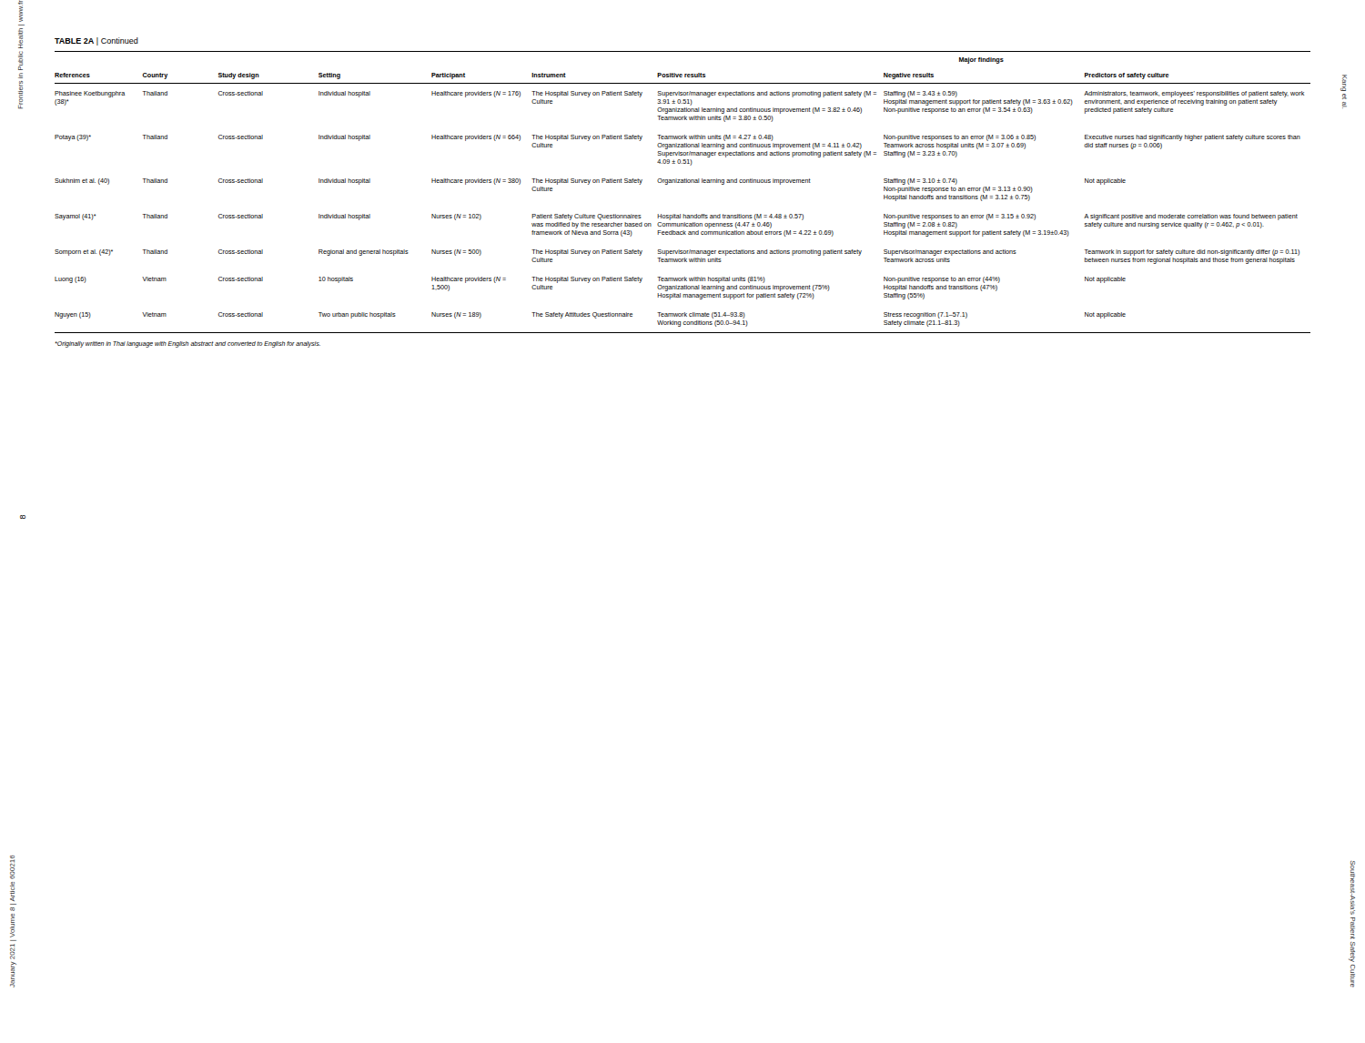Frontiers in Public Health | www.frontiersin.org
January 2021 | Volume 8 | Article 600216
Kang et al.
Southeast-Asia's Patient Safety Culture
8
TABLE 2A | Continued
| References | Country | Study design | Setting | Participant | Instrument | Major findings |
| --- | --- | --- | --- | --- | --- | --- |
| Positive results | Negative results | Predictors of safety culture |
| Phasinee Koetbungphra (38)* | Thailand | Cross-sectional | Individual hospital | Healthcare providers ( N = 176) | The Hospital Survey on Patient Safety Culture | Supervisor/manager expectations and actions promoting patient safety (M = 3.91 ± 0.51) Organizational learning and continuous improvement (M = 3.82 ± 0.46) Teamwork within units (M = 3.80 ± 0.50) | Staffing (M = 3.43 ± 0.59) Hospital management support for patient safety (M = 3.63 ± 0.62) Non-punitive response to an error (M = 3.54 ± 0.63) | Administrators, teamwork, employees' responsibilities of patient safety, work environment, and experience of receiving training on patient safety predicted patient safety culture |
| Potaya (39)* | Thailand | Cross-sectional | Individual hospital | Healthcare providers ( N = 664) | The Hospital Survey on Patient Safety Culture | Teamwork within units (M = 4.27 ± 0.48) Organizational learning and continuous improvement (M = 4.11 ± 0.42) Supervisor/manager expectations and actions promoting patient safety (M = 4.09 ± 0.51) | Non-punitive responses to an error (M = 3.06 ± 0.85) Teamwork across hospital units (M = 3.07 ± 0.69) Staffing (M = 3.23 ± 0.70) | Executive nurses had significantly higher patient safety culture scores than did staff nurses ( p = 0.006) |
| Sukhnim et al. (40) | Thailand | Cross-sectional | Individual hospital | Healthcare providers ( N = 380) | The Hospital Survey on Patient Safety Culture | Organizational learning and continuous improvement | Staffing (M = 3.10 ± 0.74) Non-punitive response to an error (M = 3.13 ± 0.90) Hospital handoffs and transitions (M = 3.12 ± 0.75) | Not applicable |
| Sayamol (41)* | Thailand | Cross-sectional | Individual hospital | Nurses ( N = 102) | Patient Safety Culture Questionnaires was modified by the researcher based on framework of Nieva and Sorra (43) | Hospital handoffs and transitions (M = 4.48 ± 0.57) Communication openness (4.47 ± 0.46) Feedback and communication about errors (M = 4.22 ± 0.69) | Non-punitive responses to an error (M = 3.15 ± 0.92) Staffing (M = 2.08 ± 0.82) Hospital management support for patient safety (M = 3.19±0.43) | A significant positive and moderate correlation was found between patient safety culture and nursing service quality ( r = 0.462, p < 0.01). |
| Somporn et al. (42)* | Thailand | Cross-sectional | Regional and general hospitals | Nurses ( N = 500) | The Hospital Survey on Patient Safety Culture | Supervisor/manager expectations and actions promoting patient safety Teamwork within units | Supervisor/manager expectations and actions Teamwork across units | Teamwork in support for safety culture did non-significantly differ ( p = 0.11) between nurses from regional hospitals and those from general hospitals |
| Luong (16) | Vietnam | Cross-sectional | 10 hospitals | Healthcare providers ( N = 1,500) | The Hospital Survey on Patient Safety Culture | Teamwork within hospital units (81%) Organizational learning and continuous improvement (75%) Hospital management support for patient safety (72%) | Non-punitive response to an error (44%) Hospital handoffs and transitions (47%) Staffing (55%) | Not applicable |
| Nguyen (15) | Vietnam | Cross-sectional | Two urban public hospitals | Nurses ( N = 189) | The Safety Attitudes Questionnaire | Teamwork climate (51.4–93.8) Working conditions (50.0–94.1) | Stress recognition (7.1–57.1) Safety climate (21.1–81.3) | Not applicable |
*Originally written in Thai language with English abstract and converted to English for analysis.